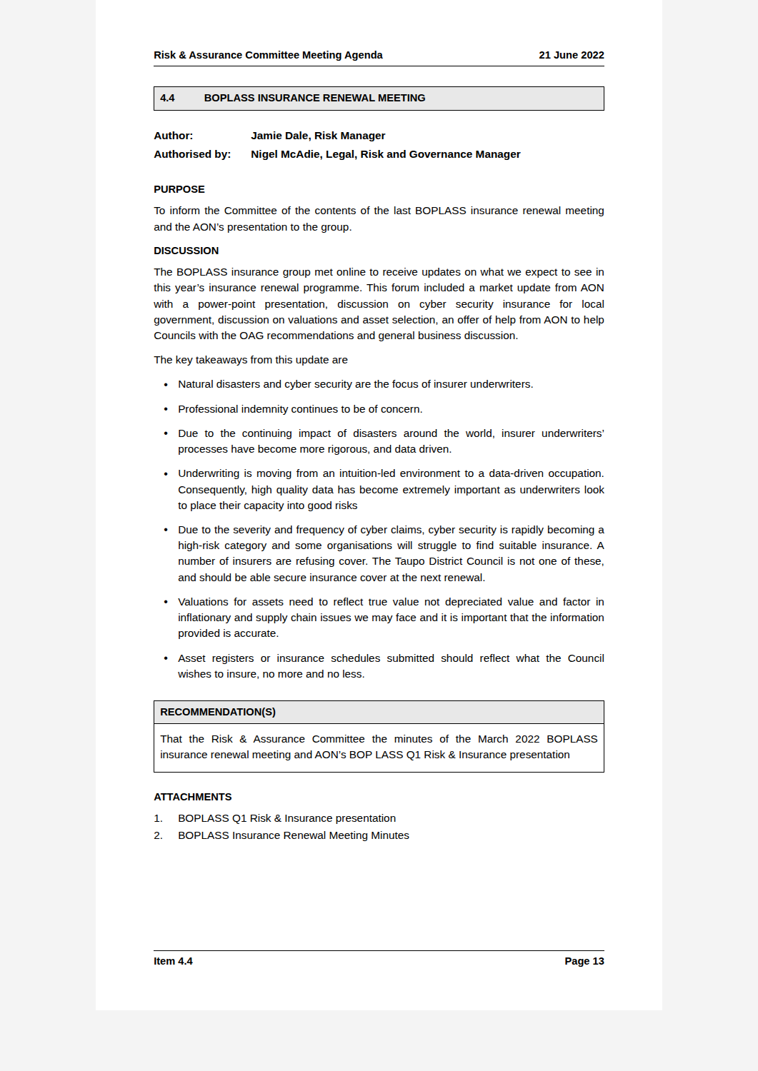Risk & Assurance Committee Meeting Agenda
21 June 2022
4.4 BOPLASS INSURANCE RENEWAL MEETING
| Author: | Jamie Dale, Risk Manager |
| Authorised by: | Nigel McAdie, Legal, Risk and Governance Manager |
Purpose
To inform the Committee of the contents of the last BOPLASS insurance renewal meeting and the AON’s presentation to the group.
Discussion
The BOPLASS insurance group met online to receive updates on what we expect to see in this year’s insurance renewal programme. This forum included a market update from AON with a power-point presentation, discussion on cyber security insurance for local government, discussion on valuations and asset selection, an offer of help from AON to help Councils with the OAG recommendations and general business discussion.
The key takeaways from this update are
Natural disasters and cyber security are the focus of insurer underwriters.
Professional indemnity continues to be of concern.
Due to the continuing impact of disasters around the world, insurer underwriters’ processes have become more rigorous, and data driven.
Underwriting is moving from an intuition-led environment to a data-driven occupation. Consequently, high quality data has become extremely important as underwriters look to place their capacity into good risks
Due to the severity and frequency of cyber claims, cyber security is rapidly becoming a high-risk category and some organisations will struggle to find suitable insurance. A number of insurers are refusing cover. The Taupo District Council is not one of these, and should be able secure insurance cover at the next renewal.
Valuations for assets need to reflect true value not depreciated value and factor in inflationary and supply chain issues we may face and it is important that the information provided is accurate.
Asset registers or insurance schedules submitted should reflect what the Council wishes to insure, no more and no less.
Recommendation(s)
That the Risk & Assurance Committee the minutes of the March 2022 BOPLASS insurance renewal meeting and AON’s BOP LASS Q1 Risk & Insurance presentation
Attachments
BOPLASS Q1 Risk & Insurance presentation
BOPLASS Insurance Renewal Meeting Minutes
Item 4.4
Page 13